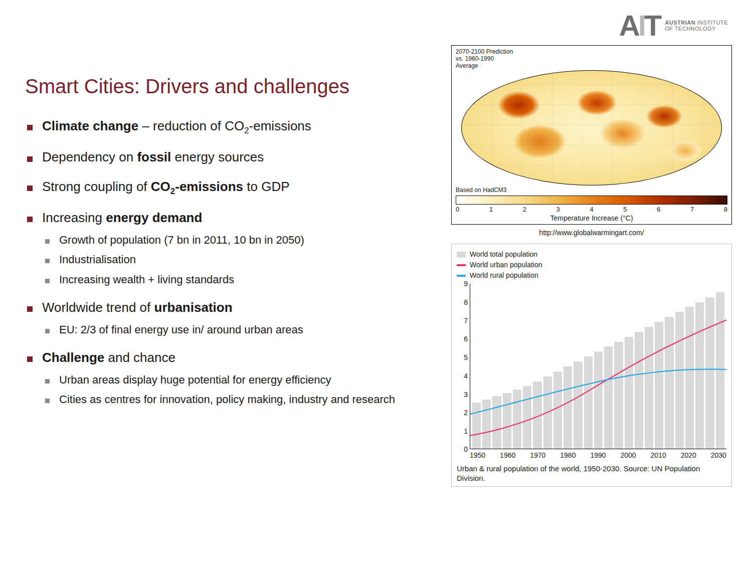AIT
AUSTRIAN INSTITUTE
OF TECHNOLOGY
Smart Cities: Drivers and challenges
Climate change – reduction of CO2-emissions
Dependency on fossil energy sources
Strong coupling of CO2-emissions to GDP
Increasing energy demand
Growth of population (7 bn in 2011, 10 bn in 2050)
Industrialisation
Increasing wealth + living standards
Worldwide trend of urbanisation
EU: 2/3 of final energy use in/ around urban areas
Challenge and chance
Urban areas display huge potential for energy efficiency
Cities as centres for innovation, policy making, industry and research
2070-2100 Prediction
vs. 1960-1990
Average
Based on HadCM3
012345678
Temperature Increase (°C)
http://www.globalwarmingart.com/
World total population
World urban population
World rural population
9 8 7 6 5 4 3 2 1 0
195019601970198019902000201020202030
Urban & rural population of the world, 1950-2030. Source: UN Population Division.